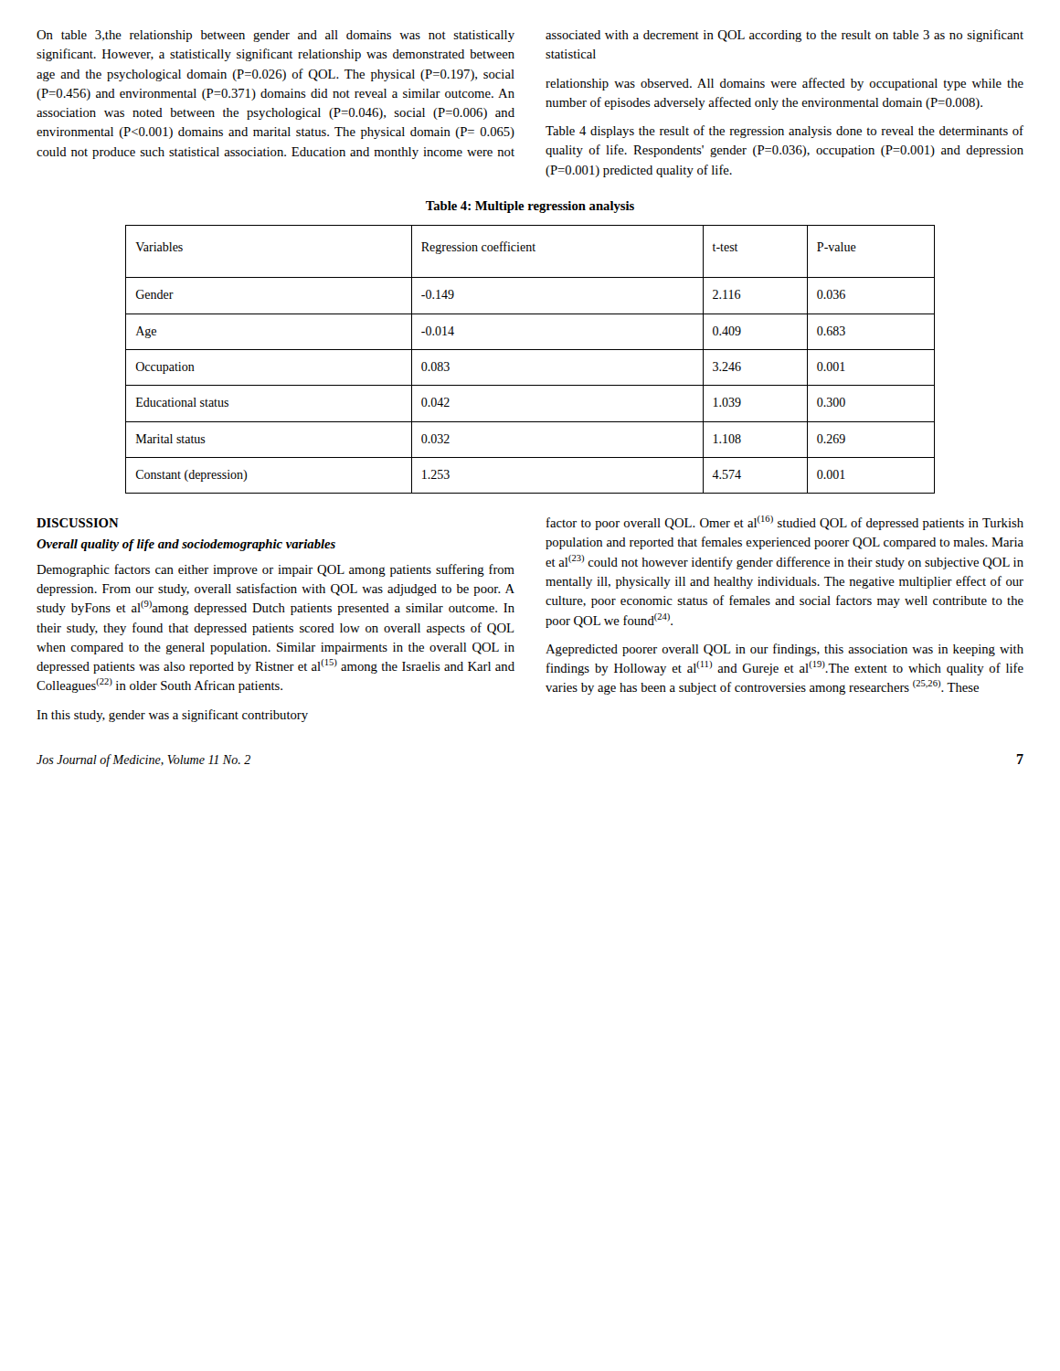On table 3,the relationship between gender and all domains was not statistically significant. However, a statistically significant relationship was demonstrated between age and the psychological domain (P=0.026) of QOL. The physical (P=0.197), social (P=0.456) and environmental (P=0.371) domains did not reveal a similar outcome. An association was noted between the psychological (P=0.046), social (P=0.006) and environmental (P<0.001) domains and marital status. The physical domain (P= 0.065) could not produce such statistical association. Education and monthly income were not associated with a decrement in QOL according to the result on table 3 as no significant statistical
relationship was observed. All domains were affected by occupational type while the number of episodes adversely affected only the environmental domain (P=0.008).
Table 4 displays the result of the regression analysis done to reveal the determinants of quality of life. Respondents' gender (P=0.036), occupation (P=0.001) and depression (P=0.001) predicted quality of life.
Table 4: Multiple regression analysis
| Variables | Regression coefficient | t-test | P-value |
| Gender | -0.149 | 2.116 | 0.036 |
| Age | -0.014 | 0.409 | 0.683 |
| Occupation | 0.083 | 3.246 | 0.001 |
| Educational status | 0.042 | 1.039 | 0.300 |
| Marital status | 0.032 | 1.108 | 0.269 |
| Constant (depression) | 1.253 | 4.574 | 0.001 |
DISCUSSION
Overall quality of life and sociodemographic variables
Demographic factors can either improve or impair QOL among patients suffering from depression. From our study, overall satisfaction with QOL was adjudged to be poor. A study byFons et al(9)among depressed Dutch patients presented a similar outcome. In their study, they found that depressed patients scored low on overall aspects of QOL when compared to the general population. Similar impairments in the overall QOL in depressed patients was also reported by Ristner et al(15) among the Israelis and Karl and Colleagues(22) in older South African patients.
In this study, gender was a significant contributory
factor to poor overall QOL. Omer et al(16) studied QOL of depressed patients in Turkish population and reported that females experienced poorer QOL compared to males. Maria et al(23) could not however identify gender difference in their study on subjective QOL in mentally ill, physically ill and healthy individuals. The negative multiplier effect of our culture, poor economic status of females and social factors may well contribute to the poor QOL we found(24).
Agepredicted poorer overall QOL in our findings, this association was in keeping with findings by Holloway et al(11) and Gureje et al(19).The extent to which quality of life varies by age has been a subject of controversies among researchers (25,26). These
Jos Journal of Medicine, Volume 11 No. 2 7